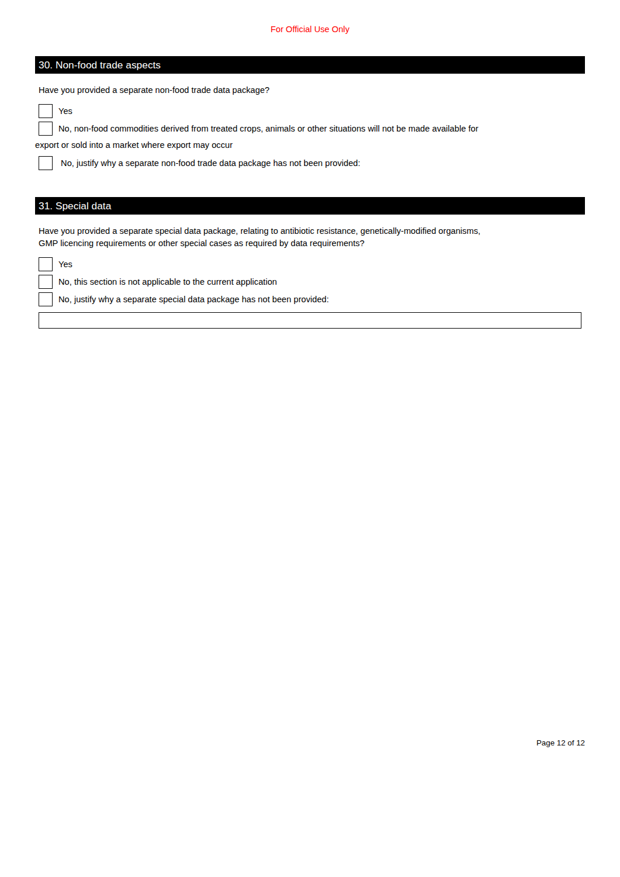For Official Use Only
30. Non-food trade aspects
Have you provided a separate non-food trade data package?
Yes
No, non-food commodities derived from treated crops, animals or other situations will not be made available for
export or sold into a market where export may occur
No, justify why a separate non-food trade data package has not been provided:
31. Special data
Have you provided a separate special data package, relating to antibiotic resistance, genetically-modified organisms,
GMP licencing requirements or other special cases as required by data requirements?
Yes
No, this section is not applicable to the current application
No, justify why a separate special data package has not been provided:
Page 12 of 12